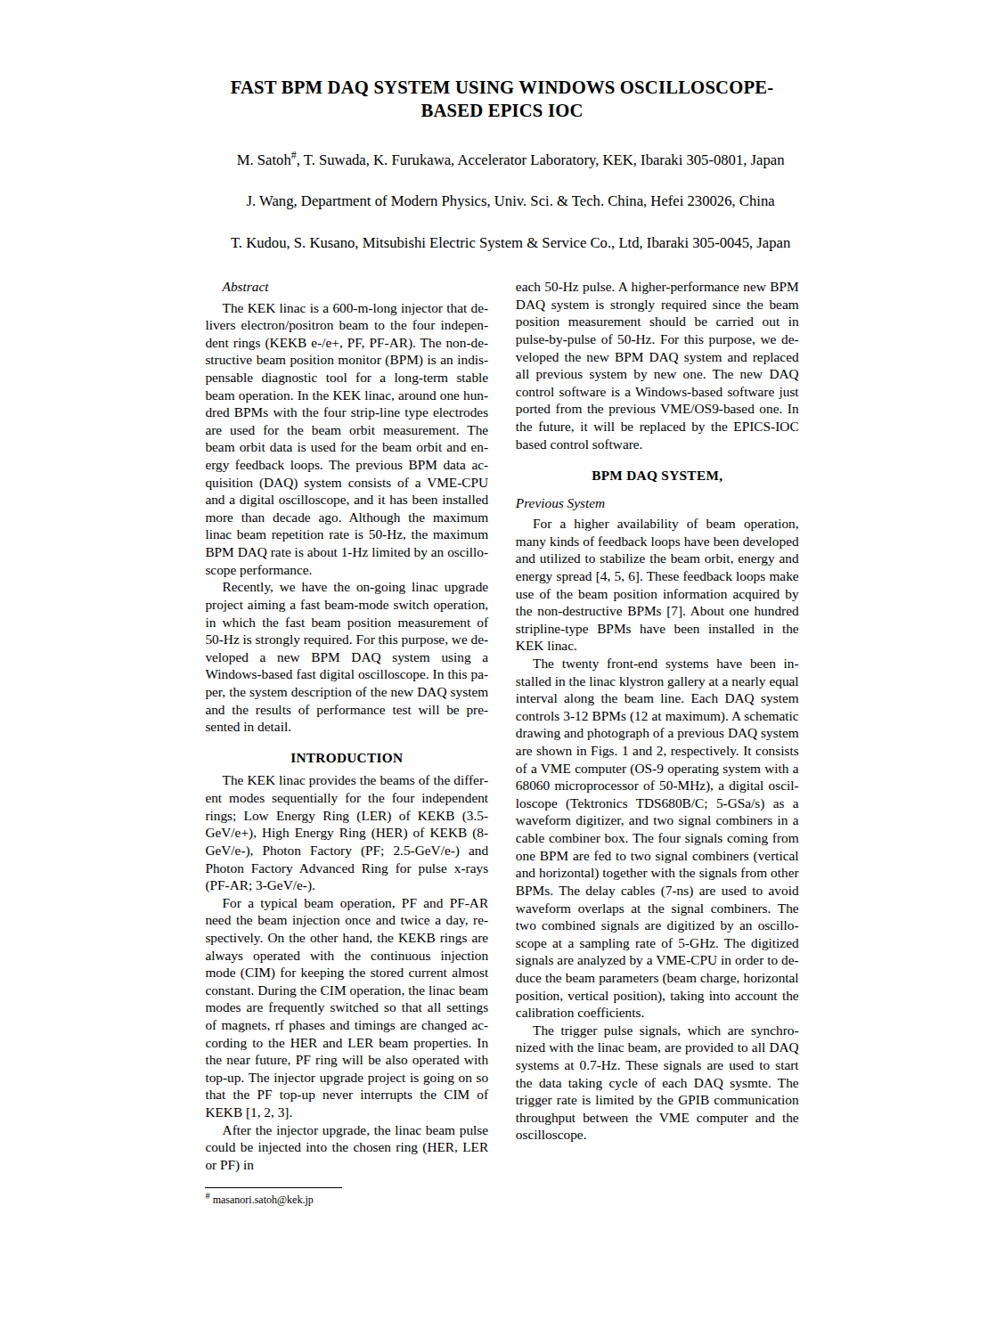FAST BPM DAQ SYSTEM USING WINDOWS OSCILLOSCOPE-BASED EPICS IOC
M. Satoh#, T. Suwada, K. Furukawa, Accelerator Laboratory, KEK, Ibaraki 305-0801, Japan
J. Wang, Department of Modern Physics, Univ. Sci. & Tech. China, Hefei 230026, China
T. Kudou, S. Kusano, Mitsubishi Electric System & Service Co., Ltd, Ibaraki 305-0045, Japan
Abstract
The KEK linac is a 600-m-long injector that delivers electron/positron beam to the four independent rings (KEKB e-/e+, PF, PF-AR). The non-destructive beam position monitor (BPM) is an indispensable diagnostic tool for a long-term stable beam operation. In the KEK linac, around one hundred BPMs with the four strip-line type electrodes are used for the beam orbit measurement. The beam orbit data is used for the beam orbit and energy feedback loops. The previous BPM data acquisition (DAQ) system consists of a VME-CPU and a digital oscilloscope, and it has been installed more than decade ago. Although the maximum linac beam repetition rate is 50-Hz, the maximum BPM DAQ rate is about 1-Hz limited by an oscilloscope performance.
Recently, we have the on-going linac upgrade project aiming a fast beam-mode switch operation, in which the fast beam position measurement of 50-Hz is strongly required. For this purpose, we developed a new BPM DAQ system using a Windows-based fast digital oscilloscope. In this paper, the system description of the new DAQ system and the results of performance test will be presented in detail.
Introduction
The KEK linac provides the beams of the different modes sequentially for the four independent rings; Low Energy Ring (LER) of KEKB (3.5-GeV/e+), High Energy Ring (HER) of KEKB (8-GeV/e-), Photon Factory (PF; 2.5-GeV/e-) and Photon Factory Advanced Ring for pulse x-rays (PF-AR; 3-GeV/e-).
For a typical beam operation, PF and PF-AR need the beam injection once and twice a day, respectively. On the other hand, the KEKB rings are always operated with the continuous injection mode (CIM) for keeping the stored current almost constant. During the CIM operation, the linac beam modes are frequently switched so that all settings of magnets, rf phases and timings are changed according to the HER and LER beam properties. In the near future, PF ring will be also operated with top-up. The injector upgrade project is going on so that the PF top-up never interrupts the CIM of KEKB [1, 2, 3].
After the injector upgrade, the linac beam pulse could be injected into the chosen ring (HER, LER or PF) in
# masanori.satoh@kek.jp
each 50-Hz pulse. A higher-performance new BPM DAQ system is strongly required since the beam position measurement should be carried out in pulse-by-pulse of 50-Hz. For this purpose, we developed the new BPM DAQ system and replaced all previous system by new one. The new DAQ control software is a Windows-based software just ported from the previous VME/OS9-based one. In the future, it will be replaced by the EPICS-IOC based control software.
BPM DAQ SYSTEM,
Previous System
For a higher availability of beam operation, many kinds of feedback loops have been developed and utilized to stabilize the beam orbit, energy and energy spread [4, 5, 6]. These feedback loops make use of the beam position information acquired by the non-destructive BPMs [7]. About one hundred stripline-type BPMs have been installed in the KEK linac.
The twenty front-end systems have been installed in the linac klystron gallery at a nearly equal interval along the beam line. Each DAQ system controls 3-12 BPMs (12 at maximum). A schematic drawing and photograph of a previous DAQ system are shown in Figs. 1 and 2, respectively. It consists of a VME computer (OS-9 operating system with a 68060 microprocessor of 50-MHz), a digital oscilloscope (Tektronics TDS680B/C; 5-GSa/s) as a waveform digitizer, and two signal combiners in a cable combiner box. The four signals coming from one BPM are fed to two signal combiners (vertical and horizontal) together with the signals from other BPMs. The delay cables (7-ns) are used to avoid waveform overlaps at the signal combiners. The two combined signals are digitized by an oscilloscope at a sampling rate of 5-GHz. The digitized signals are analyzed by a VME-CPU in order to deduce the beam parameters (beam charge, horizontal position, vertical position), taking into account the calibration coefficients.
The trigger pulse signals, which are synchronized with the linac beam, are provided to all DAQ systems at 0.7-Hz. These signals are used to start the data taking cycle of each DAQ sysmte. The trigger rate is limited by the GPIB communication throughput between the VME computer and the oscilloscope.